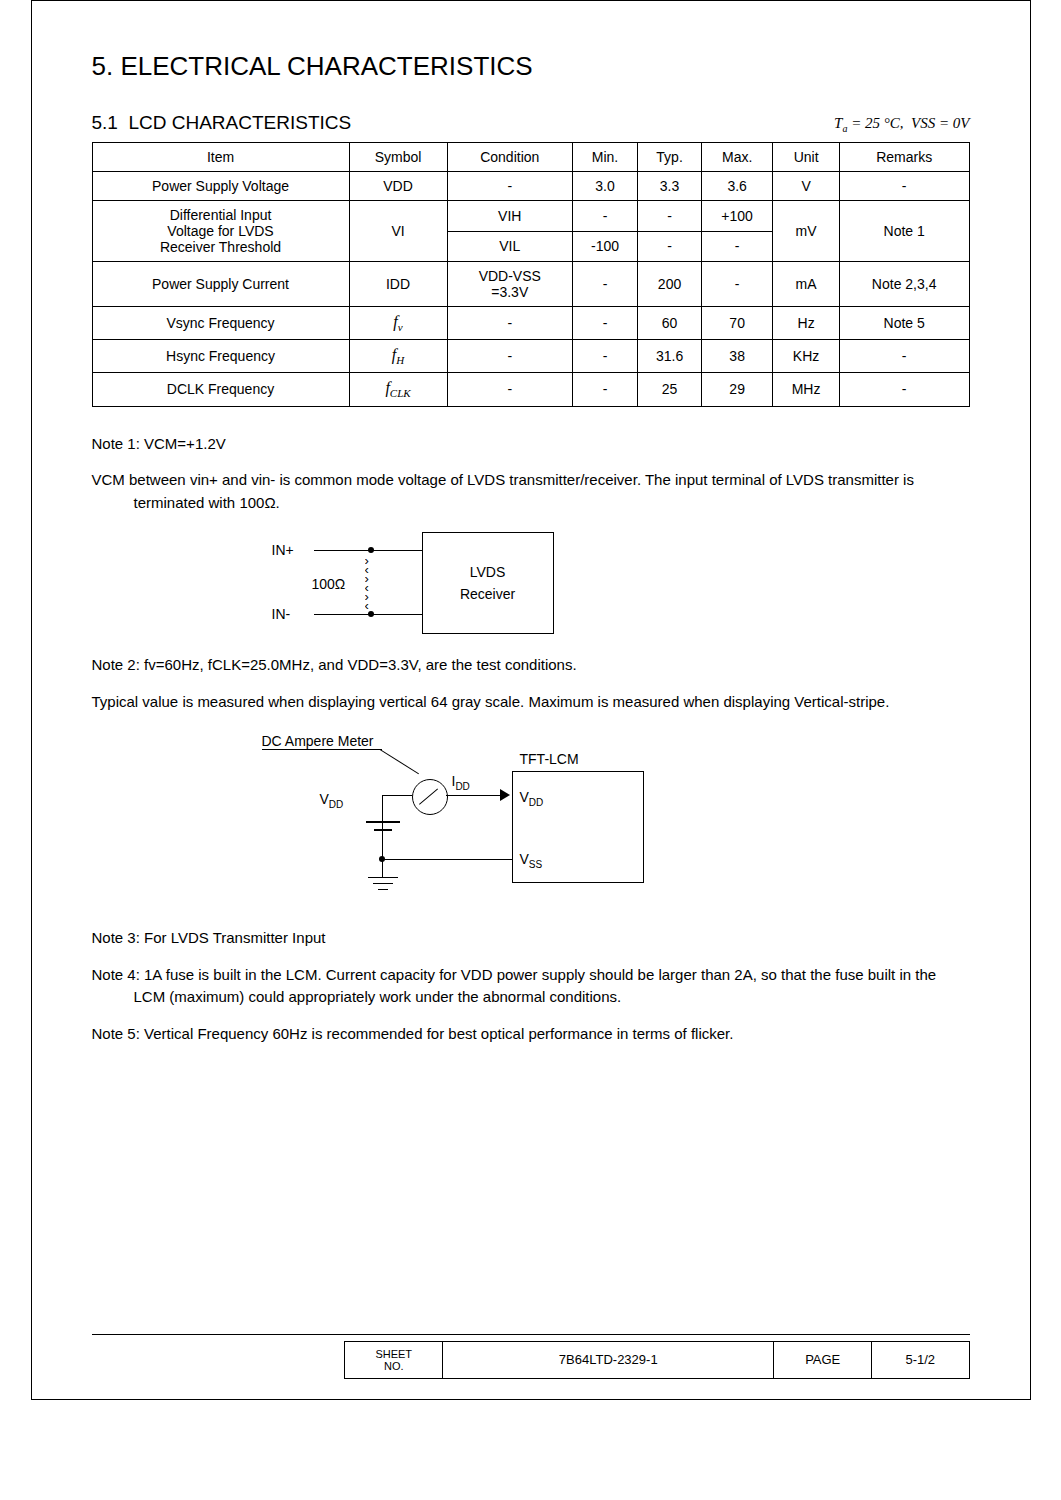5. ELECTRICAL CHARACTERISTICS
5.1 LCD CHARACTERISTICS
Ta = 25 °C, VSS = 0V
| Item | Symbol | Condition | Min. | Typ. | Max. | Unit | Remarks |
| --- | --- | --- | --- | --- | --- | --- | --- |
| Power Supply Voltage | VDD | - | 3.0 | 3.3 | 3.6 | V | - |
| Differential Input Voltage for LVDS Receiver Threshold | VI | VIH | - | - | +100 | mV | Note 1 |
| VIL | -100 | - | - |
| Power Supply Current | IDD | VDD-VSS =3.3V | - | 200 | - | mA | Note 2,3,4 |
| Vsync Frequency | f v | - | - | 60 | 70 | Hz | Note 5 |
| Hsync Frequency | f H | - | - | 31.6 | 38 | KHz | - |
| DCLK Frequency | f CLK | - | - | 25 | 29 | MHz | - |
Note 1: VCM=+1.2V
VCM between vin+ and vin- is common mode voltage of LVDS transmitter/receiver. The input terminal of LVDS transmitter is terminated with 100Ω.
IN+
IN-
›‹›‹›‹
100Ω
LVDS
Receiver
Note 2: fv=60Hz, fCLK=25.0MHz, and VDD=3.3V, are the test conditions.
Typical value is measured when displaying vertical 64 gray scale. Maximum is measured when displaying Vertical-stripe.
DC Ampere Meter
IDD
TFT-LCM
VDD
VSS
VDD
Note 3: For LVDS Transmitter Input
Note 4: 1A fuse is built in the LCM. Current capacity for VDD power supply should be larger than 2A, so that the fuse built in the LCM (maximum) could appropriately work under the abnormal conditions.
Note 5: Vertical Frequency 60Hz is recommended for best optical performance in terms of flicker.
| | SHEET NO. | 7B64LTD-2329-1 | PAGE | 5-1/2 |